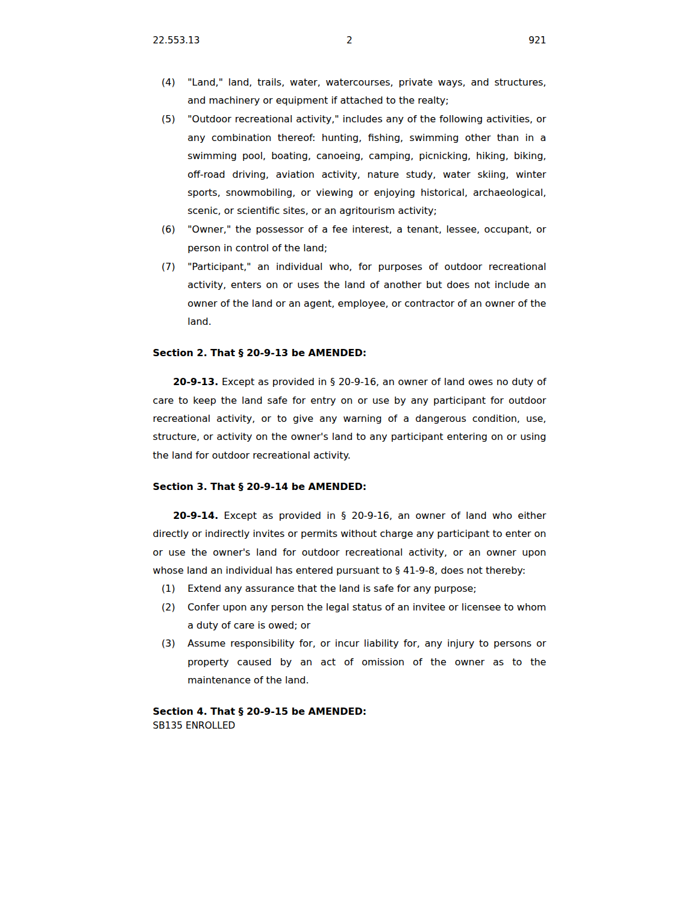22.553.13
2
921
(4)"Land," land, trails, water, watercourses, private ways, and structures, and machinery or equipment if attached to the realty;
(5)"Outdoor recreational activity," includes any of the following activities, or any combination thereof: hunting, fishing, swimming other than in a swimming pool, boating, canoeing, camping, picnicking, hiking, biking, off-road driving, aviation activity, nature study, water skiing, winter sports, snowmobiling, or viewing or enjoying historical, archaeological, scenic, or scientific sites, or an agritourism activity;
(6)"Owner," the possessor of a fee interest, a tenant, lessee, occupant, or person in control of the land;
(7)"Participant," an individual who, for purposes of outdoor recreational activity, enters on or uses the land of another but does not include an owner of the land or an agent, employee, or contractor of an owner of the land.
Section 2. That § 20-9-13 be AMENDED:
20-9-13. Except as provided in § 20-9-16, an owner of land owes no duty of care to keep the land safe for entry on or use by any participant for outdoor recreational activity, or to give any warning of a dangerous condition, use, structure, or activity on the owner's land to any participant entering on or using the land for outdoor recreational activity.
Section 3. That § 20-9-14 be AMENDED:
20-9-14. Except as provided in § 20-9-16, an owner of land who either directly or indirectly invites or permits without charge any participant to enter on or use the owner's land for outdoor recreational activity, or an owner upon whose land an individual has entered pursuant to § 41-9-8, does not thereby:
(1) Extend any assurance that the land is safe for any purpose;
(2) Confer upon any person the legal status of an invitee or licensee to whom a duty of care is owed; or
(3) Assume responsibility for, or incur liability for, any injury to persons or property caused by an act of omission of the owner as to the maintenance of the land.
Section 4. That § 20-9-15 be AMENDED:
SB135 ENROLLED